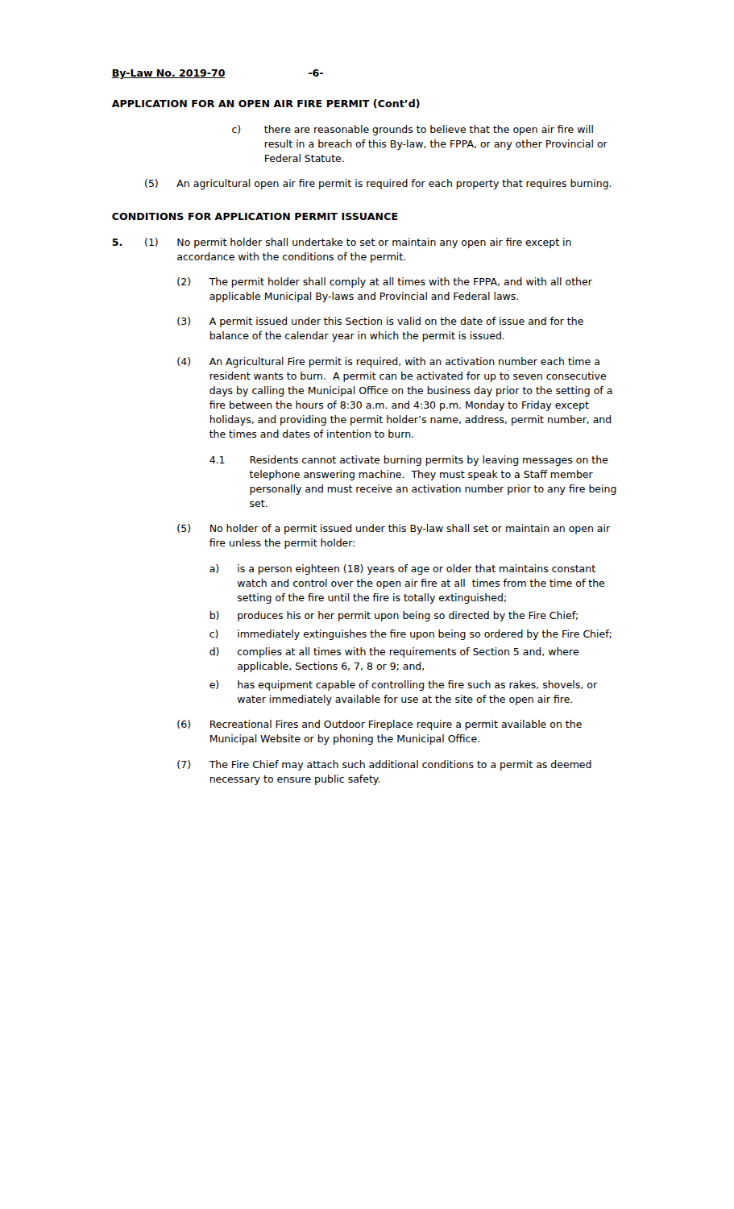By-Law No. 2019-70 -6-
APPLICATION FOR AN OPEN AIR FIRE PERMIT (Cont’d)
c)
there are reasonable grounds to believe that the open air fire will result in a breach of this By-law, the FPPA, or any other Provincial or Federal Statute.
(5)
An agricultural open air fire permit is required for each property that requires burning.
CONDITIONS FOR APPLICATION PERMIT ISSUANCE
5.
(1)
No permit holder shall undertake to set or maintain any open air fire except in accordance with the conditions of the permit.
(2)
The permit holder shall comply at all times with the FPPA, and with all other applicable Municipal By-laws and Provincial and Federal laws.
(3)
A permit issued under this Section is valid on the date of issue and for the balance of the calendar year in which the permit is issued.
(4)
An Agricultural Fire permit is required, with an activation number each time a resident wants to burn. A permit can be activated for up to seven consecutive days by calling the Municipal Office on the business day prior to the setting of a fire between the hours of 8:30 a.m. and 4:30 p.m. Monday to Friday except holidays, and providing the permit holder’s name, address, permit number, and the times and dates of intention to burn.
4.1
Residents cannot activate burning permits by leaving messages on the telephone answering machine. They must speak to a Staff member personally and must receive an activation number prior to any fire being set.
(5)
No holder of a permit issued under this By-law shall set or maintain an open air fire unless the permit holder:
a)
is a person eighteen (18) years of age or older that maintains constant watch and control over the open air fire at all times from the time of the setting of the fire until the fire is totally extinguished;
b)
produces his or her permit upon being so directed by the Fire Chief;
c)
immediately extinguishes the fire upon being so ordered by the Fire Chief;
d)
complies at all times with the requirements of Section 5 and, where applicable, Sections 6, 7, 8 or 9; and,
e)
has equipment capable of controlling the fire such as rakes, shovels, or water immediately available for use at the site of the open air fire.
(6)
Recreational Fires and Outdoor Fireplace require a permit available on the Municipal Website or by phoning the Municipal Office.
(7)
The Fire Chief may attach such additional conditions to a permit as deemed necessary to ensure public safety.